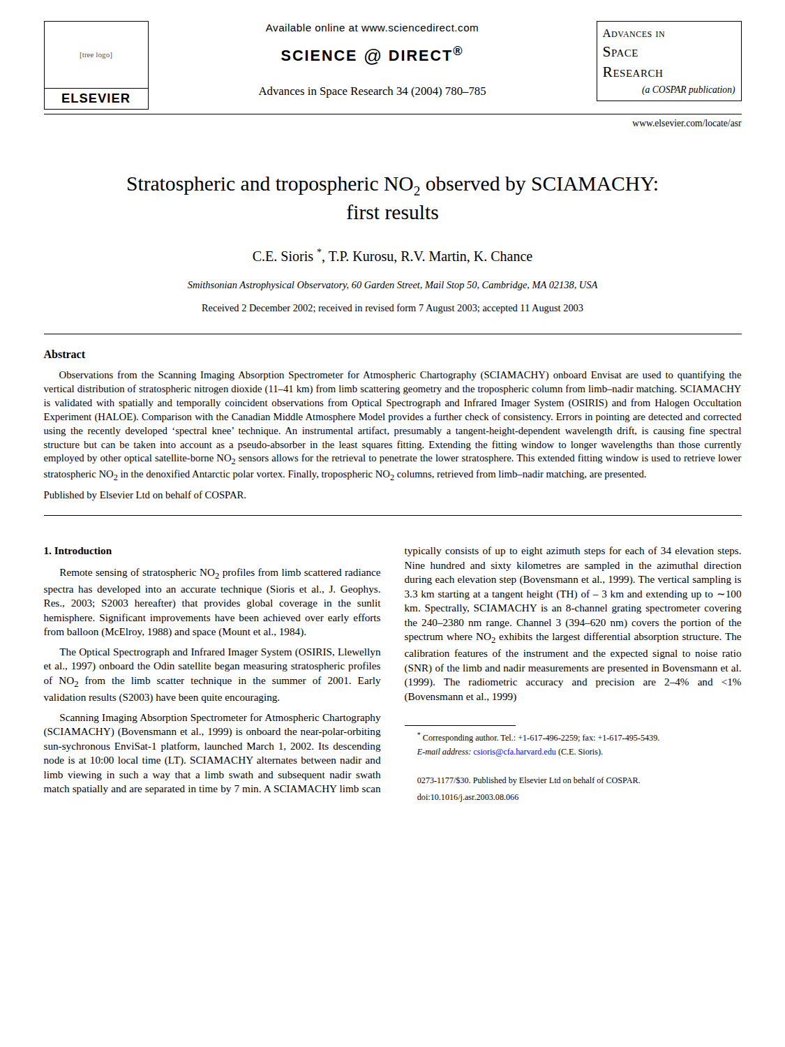[tree logo]
ELSEVIER
Available online at www.sciencedirect.com
SCIENCE @ DIRECT®
Advances in Space Research 34 (2004) 780–785
Advances in
Space
Research
(a COSPAR publication)
www.elsevier.com/locate/asr
Stratospheric and tropospheric NO2 observed by SCIAMACHY:
first results
C.E. Sioris *, T.P. Kurosu, R.V. Martin, K. Chance
Smithsonian Astrophysical Observatory, 60 Garden Street, Mail Stop 50, Cambridge, MA 02138, USA
Received 2 December 2002; received in revised form 7 August 2003; accepted 11 August 2003
Abstract
Observations from the Scanning Imaging Absorption Spectrometer for Atmospheric Chartography (SCIAMACHY) onboard Envisat are used to quantifying the vertical distribution of stratospheric nitrogen dioxide (11–41 km) from limb scattering geometry and the tropospheric column from limb–nadir matching. SCIAMACHY is validated with spatially and temporally coincident observations from Optical Spectrograph and Infrared Imager System (OSIRIS) and from Halogen Occultation Experiment (HALOE). Comparison with the Canadian Middle Atmosphere Model provides a further check of consistency. Errors in pointing are detected and corrected using the recently developed ‘spectral knee’ technique. An instrumental artifact, presumably a tangent-height-dependent wavelength drift, is causing fine spectral structure but can be taken into account as a pseudo-absorber in the least squares fitting. Extending the fitting window to longer wavelengths than those currently employed by other optical satellite-borne NO2 sensors allows for the retrieval to penetrate the lower stratosphere. This extended fitting window is used to retrieve lower stratospheric NO2 in the denoxified Antarctic polar vortex. Finally, tropospheric NO2 columns, retrieved from limb–nadir matching, are presented.
Published by Elsevier Ltd on behalf of COSPAR.
1. Introduction
Remote sensing of stratospheric NO2 profiles from limb scattered radiance spectra has developed into an accurate technique (Sioris et al., J. Geophys. Res., 2003; S2003 hereafter) that provides global coverage in the sunlit hemisphere. Significant improvements have been achieved over early efforts from balloon (McElroy, 1988) and space (Mount et al., 1984).
The Optical Spectrograph and Infrared Imager System (OSIRIS, Llewellyn et al., 1997) onboard the Odin satellite began measuring stratospheric profiles of NO2 from the limb scatter technique in the summer of 2001. Early validation results (S2003) have been quite encouraging.
Scanning Imaging Absorption Spectrometer for Atmospheric Chartography (SCIAMACHY) (Bovensmann et al., 1999) is onboard the near-polar-orbiting sun-sychronous EnviSat-1 platform, launched March 1, 2002. Its descending node is at 10:00 local time (LT). SCIAMACHY alternates between nadir and limb viewing in such a way that a limb swath and subsequent nadir swath match spatially and are separated in time by 7 min. A SCIAMACHY limb scan typically consists of up to eight azimuth steps for each of 34 elevation steps. Nine hundred and sixty kilometres are sampled in the azimuthal direction during each elevation step (Bovensmann et al., 1999). The vertical sampling is 3.3 km starting at a tangent height (TH) of – 3 km and extending up to ∼100 km. Spectrally, SCIAMACHY is an 8-channel grating spectrometer covering the 240–2380 nm range. Channel 3 (394–620 nm) covers the portion of the spectrum where NO2 exhibits the largest differential absorption structure. The calibration features of the instrument and the expected signal to noise ratio (SNR) of the limb and nadir measurements are presented in Bovensmann et al. (1999). The radiometric accuracy and precision are 2–4% and <1% (Bovensmann et al., 1999)
* Corresponding author. Tel.: +1-617-496-2259; fax: +1-617-495-5439.
E-mail address: csioris@cfa.harvard.edu (C.E. Sioris).
0273-1177/$30. Published by Elsevier Ltd on behalf of COSPAR.
doi:10.1016/j.asr.2003.08.066